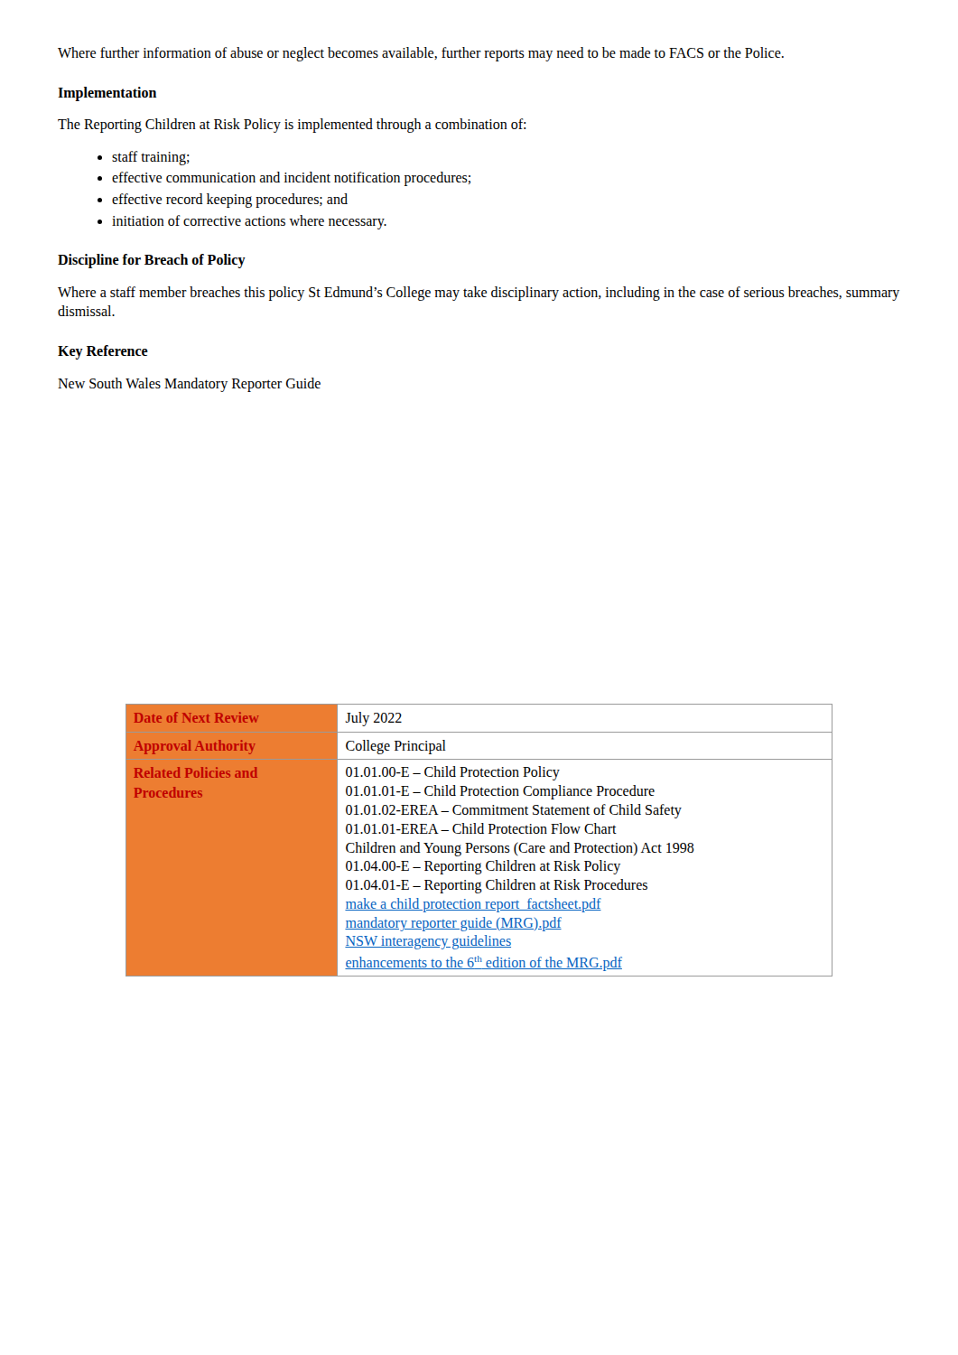Where further information of abuse or neglect becomes available, further reports may need to be made to FACS or the Police.
Implementation
The Reporting Children at Risk Policy is implemented through a combination of:
staff training;
effective communication and incident notification procedures;
effective record keeping procedures; and
initiation of corrective actions where necessary.
Discipline for Breach of Policy
Where a staff member breaches this policy St Edmund’s College may take disciplinary action, including in the case of serious breaches, summary dismissal.
Key Reference
New South Wales Mandatory Reporter Guide
| Date of Next Review | July 2022 |
| Approval Authority | College Principal |
| Related Policies and Procedures | 01.01.00-E – Child Protection Policy 01.01.01-E – Child Protection Compliance Procedure 01.01.02-EREA – Commitment Statement of Child Safety 01.01.01-EREA – Child Protection Flow Chart Children and Young Persons (Care and Protection) Act 1998 01.04.00-E – Reporting Children at Risk Policy 01.04.01-E – Reporting Children at Risk Procedures make a child protection report_factsheet.pdf mandatory reporter guide (MRG).pdf NSW interagency guidelines enhancements to the 6 th edition of the MRG.pdf |